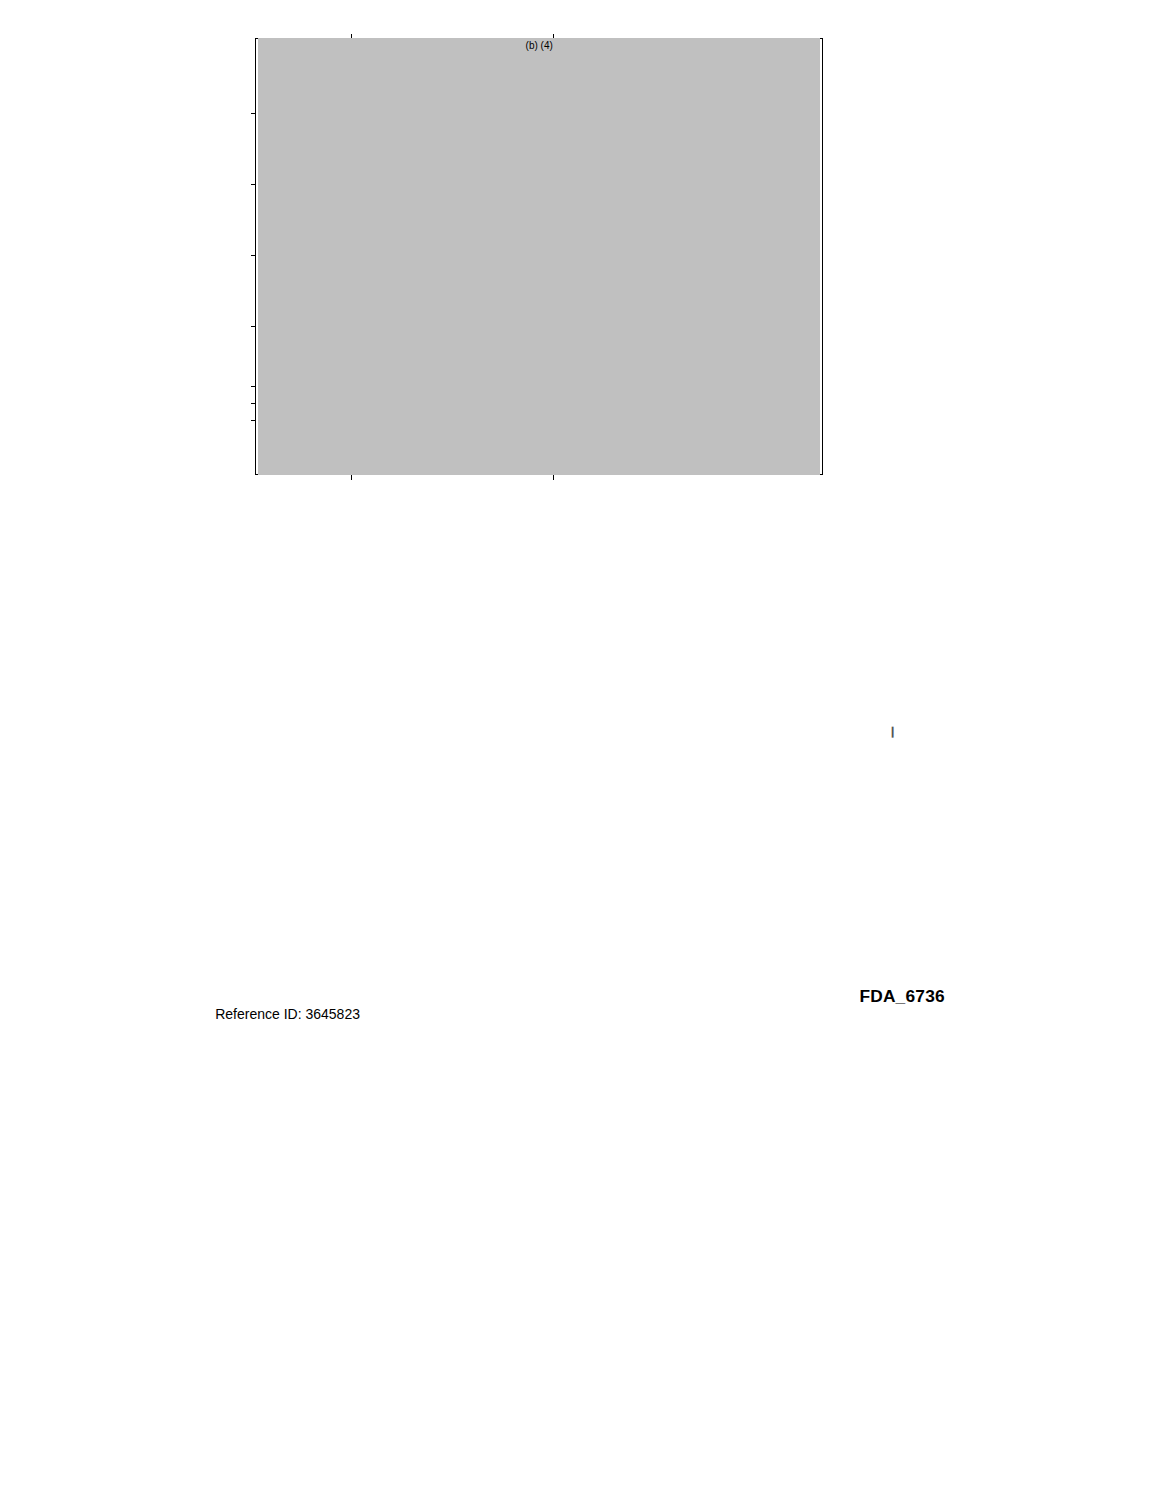(b) (4)
❙
Reference ID: 3645823
FDA_6736